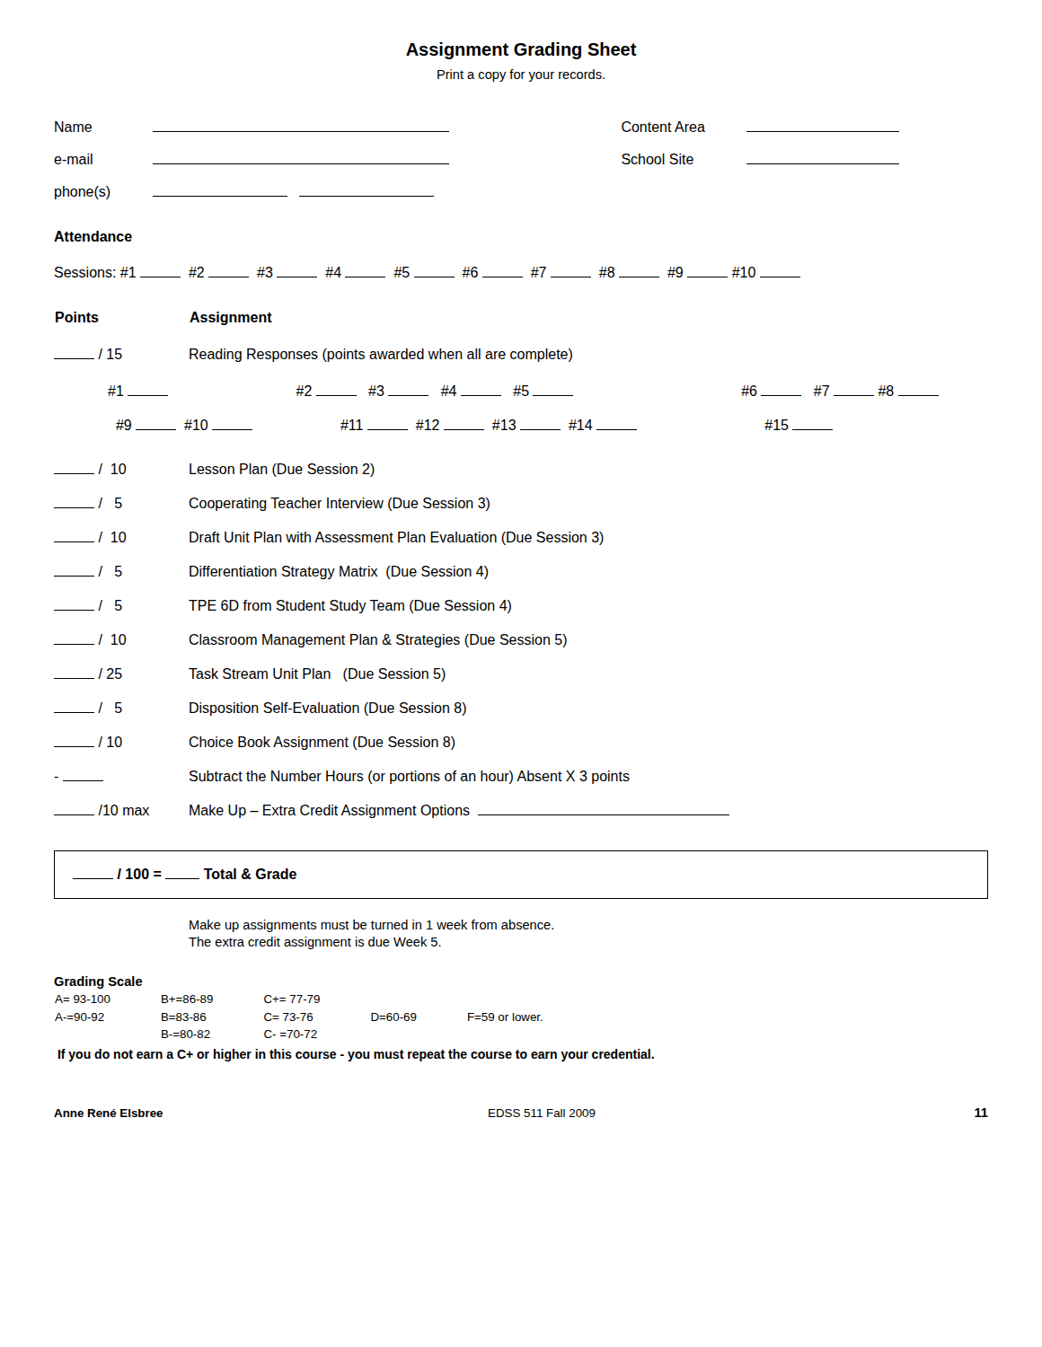Assignment Grading Sheet
Print a copy for your records.
| Name | | Content Area | |
| e-mail | | School Site | |
| phone(s) | |
Attendance
Sessions: #1 #2 #3 #4 #5 #6 #7 #8 #9 #10
| Points | Assignment |
| --- | --- |
| / 15 | Reading Responses (points awarded when all are complete) |
#1 #2 #3 #4 #5 #6 #7 #8
#9 #10 #11 #12 #13 #14 #15
| / 10 | Lesson Plan (Due Session 2) |
| / 5 | Cooperating Teacher Interview (Due Session 3) |
| / 10 | Draft Unit Plan with Assessment Plan Evaluation (Due Session 3) |
| / 5 | Differentiation Strategy Matrix (Due Session 4) |
| / 5 | TPE 6D from Student Study Team (Due Session 4) |
| / 10 | Classroom Management Plan & Strategies (Due Session 5) |
| / 25 | Task Stream Unit Plan (Due Session 5) |
| / 5 | Disposition Self-Evaluation (Due Session 8) |
| / 10 | Choice Book Assignment (Due Session 8) |
| - | Subtract the Number Hours (or portions of an hour) Absent X 3 points |
| /10 max | Make Up – Extra Credit Assignment Options |
/ 100 = Total & Grade
Make up assignments must be turned in 1 week from absence.
The extra credit assignment is due Week 5.
Grading Scale
| A= 93-100 | B+=86-89 | C+= 77-79 | | |
| A-=90-92 | B=83-86 | C= 73-76 | D=60-69 | F=59 or lower. |
| | B-=80-82 | C- =70-72 | | |
If you do not earn a C+ or higher in this course - you must repeat the course to earn your credential.
Anne René Elsbree
EDSS 511 Fall 2009
11